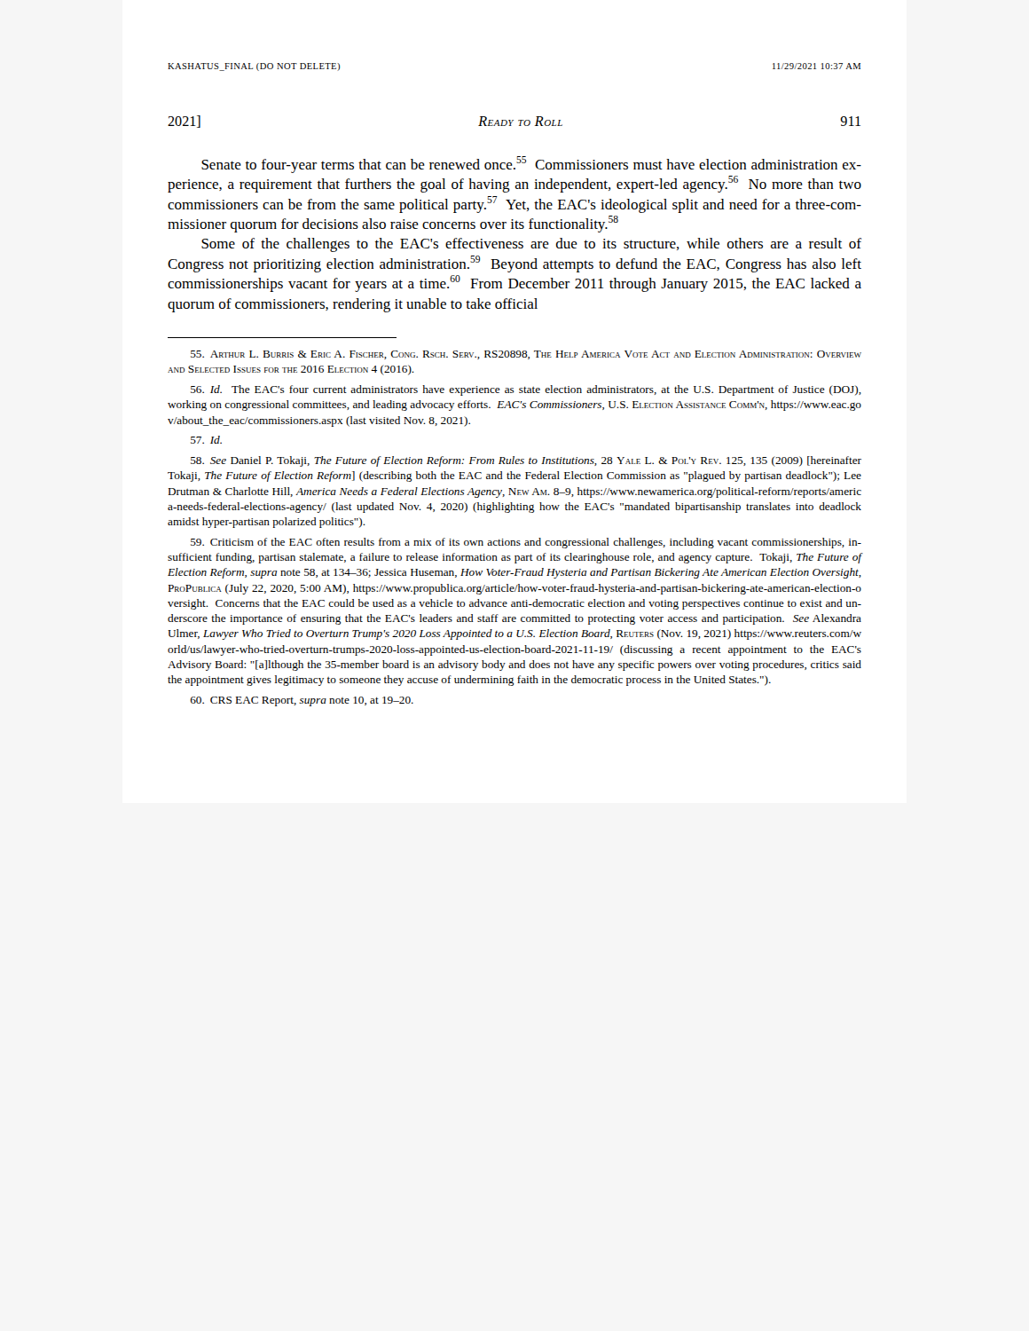KASHATUS_FINAL (DO NOT DELETE) 11/29/2021 10:37 AM
2021] Ready to Roll 911
Senate to four-year terms that can be renewed once.55 Commissioners must have election administration experience, a requirement that furthers the goal of having an independent, expert-led agency.56 No more than two commissioners can be from the same political party.57 Yet, the EAC's ideological split and need for a three-commissioner quorum for decisions also raise concerns over its functionality.58
Some of the challenges to the EAC's effectiveness are due to its structure, while others are a result of Congress not prioritizing election administration.59 Beyond attempts to defund the EAC, Congress has also left commissionerships vacant for years at a time.60 From December 2011 through January 2015, the EAC lacked a quorum of commissioners, rendering it unable to take official
55. Arthur L. Burris & Eric A. Fischer, Cong. Rsch. Serv., RS20898, The Help America Vote Act and Election Administration: Overview and Selected Issues for the 2016 Election 4 (2016).
56. Id. The EAC's four current administrators have experience as state election administrators, at the U.S. Department of Justice (DOJ), working on congressional committees, and leading advocacy efforts. EAC's Commissioners, U.S. Election Assistance Comm'n, https://www.eac.gov/about_the_eac/commissioners.aspx (last visited Nov. 8, 2021).
57. Id.
58. See Daniel P. Tokaji, The Future of Election Reform: From Rules to Institutions, 28 Yale L. & Pol'y Rev. 125, 135 (2009) [hereinafter Tokaji, The Future of Election Reform] (describing both the EAC and the Federal Election Commission as "plagued by partisan deadlock"); Lee Drutman & Charlotte Hill, America Needs a Federal Elections Agency, New Am. 8–9, https://www.newamerica.org/political-reform/reports/america-needs-federal-elections-agency/ (last updated Nov. 4, 2020) (highlighting how the EAC's "mandated bipartisanship translates into deadlock amidst hyper-partisan polarized politics").
59. Criticism of the EAC often results from a mix of its own actions and congressional challenges, including vacant commissionerships, insufficient funding, partisan stalemate, a failure to release information as part of its clearinghouse role, and agency capture. Tokaji, The Future of Election Reform, supra note 58, at 134–36; Jessica Huseman, How Voter-Fraud Hysteria and Partisan Bickering Ate American Election Oversight, ProPublica (July 22, 2020, 5:00 AM), https://www.propublica.org/article/how-voter-fraud-hysteria-and-partisan-bickering-ate-american-election-oversight. Concerns that the EAC could be used as a vehicle to advance anti-democratic election and voting perspectives continue to exist and underscore the importance of ensuring that the EAC's leaders and staff are committed to protecting voter access and participation. See Alexandra Ulmer, Lawyer Who Tried to Overturn Trump's 2020 Loss Appointed to a U.S. Election Board, Reuters (Nov. 19, 2021) https://www.reuters.com/world/us/lawyer-who-tried-overturn-trumps-2020-loss-appointed-us-election-board-2021-11-19/ (discussing a recent appointment to the EAC's Advisory Board: "[a]lthough the 35-member board is an advisory body and does not have any specific powers over voting procedures, critics said the appointment gives legitimacy to someone they accuse of undermining faith in the democratic process in the United States.").
60. CRS EAC Report, supra note 10, at 19–20.